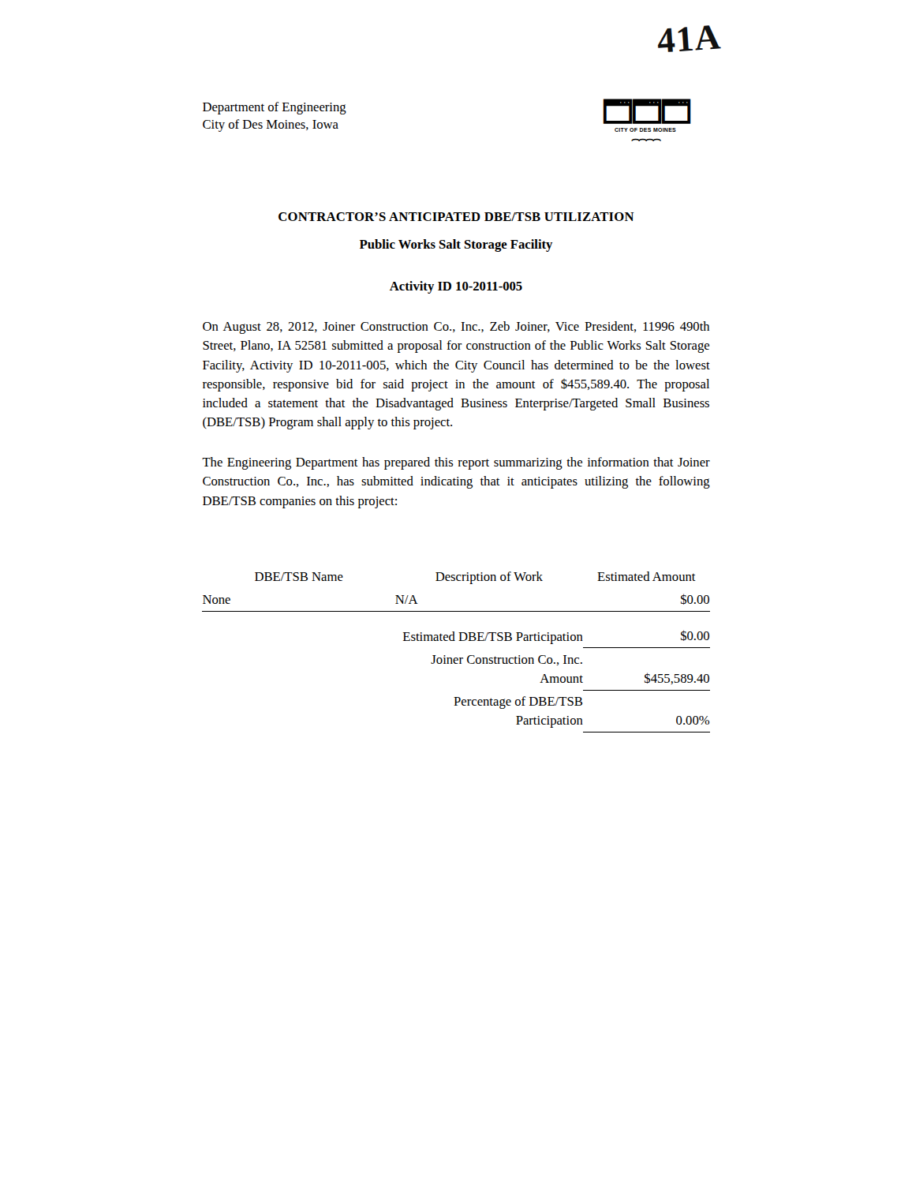41A
Department of Engineering
City of Des Moines, Iowa
🗔🗔🗔
CITY OF DES MOINES
⌢⌢⌢⌢
CONTRACTOR’S ANTICIPATED DBE/TSB UTILIZATION
Public Works Salt Storage Facility
Activity ID 10-2011-005
On August 28, 2012, Joiner Construction Co., Inc., Zeb Joiner, Vice President, 11996 490th Street, Plano, IA 52581 submitted a proposal for construction of the Public Works Salt Storage Facility, Activity ID 10-2011-005, which the City Council has determined to be the lowest responsible, responsive bid for said project in the amount of $455,589.40. The proposal included a statement that the Disadvantaged Business Enterprise/Targeted Small Business (DBE/TSB) Program shall apply to this project.
The Engineering Department has prepared this report summarizing the information that Joiner Construction Co., Inc., has submitted indicating that it anticipates utilizing the following DBE/TSB companies on this project:
| DBE/TSB Name | Description of Work | Estimated Amount |
| --- | --- | --- |
| None | N/A | $0.00 |
| | Estimated DBE/TSB Participation | $0.00 |
| | Joiner Construction Co., Inc. Amount | $455,589.40 |
| | Percentage of DBE/TSB Participation | 0.00% |